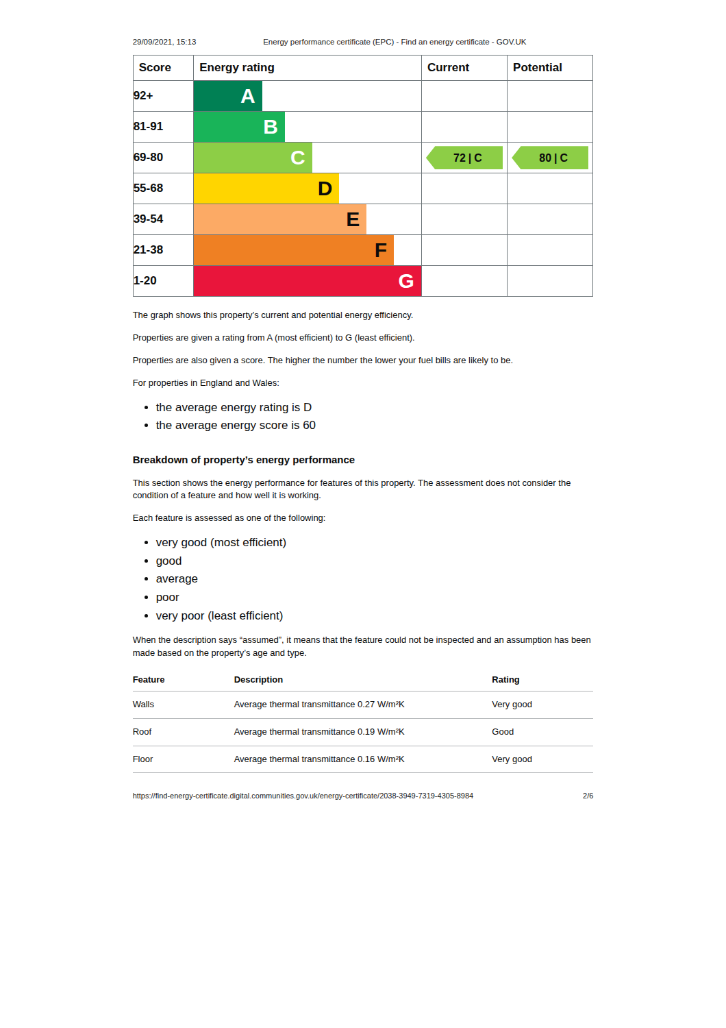29/09/2021, 15:13
Energy performance certificate (EPC) - Find an energy certificate - GOV.UK
| Score | Energy rating | Current | Potential |
| --- | --- | --- | --- |
| 92+ | A | | |
| 81-91 | B | | |
| 69-80 | C | 72 / C | 80 / C |
| 55-68 | D | | |
| 39-54 | E | | |
| 21-38 | F | | |
| 1-20 | G | | |
The graph shows this property’s current and potential energy efficiency.
Properties are given a rating from A (most efficient) to G (least efficient).
Properties are also given a score. The higher the number the lower your fuel bills are likely to be.
For properties in England and Wales:
the average energy rating is D
the average energy score is 60
Breakdown of property’s energy performance
This section shows the energy performance for features of this property. The assessment does not consider the condition of a feature and how well it is working.
Each feature is assessed as one of the following:
very good (most efficient)
good
average
poor
very poor (least efficient)
When the description says “assumed”, it means that the feature could not be inspected and an assumption has been made based on the property’s age and type.
| Feature | Description | Rating |
| --- | --- | --- |
| Walls | Average thermal transmittance 0.27 W/m²K | Very good |
| Roof | Average thermal transmittance 0.19 W/m²K | Good |
| Floor | Average thermal transmittance 0.16 W/m²K | Very good |
https://find-energy-certificate.digital.communities.gov.uk/energy-certificate/2038-3949-7319-4305-8984
2/6